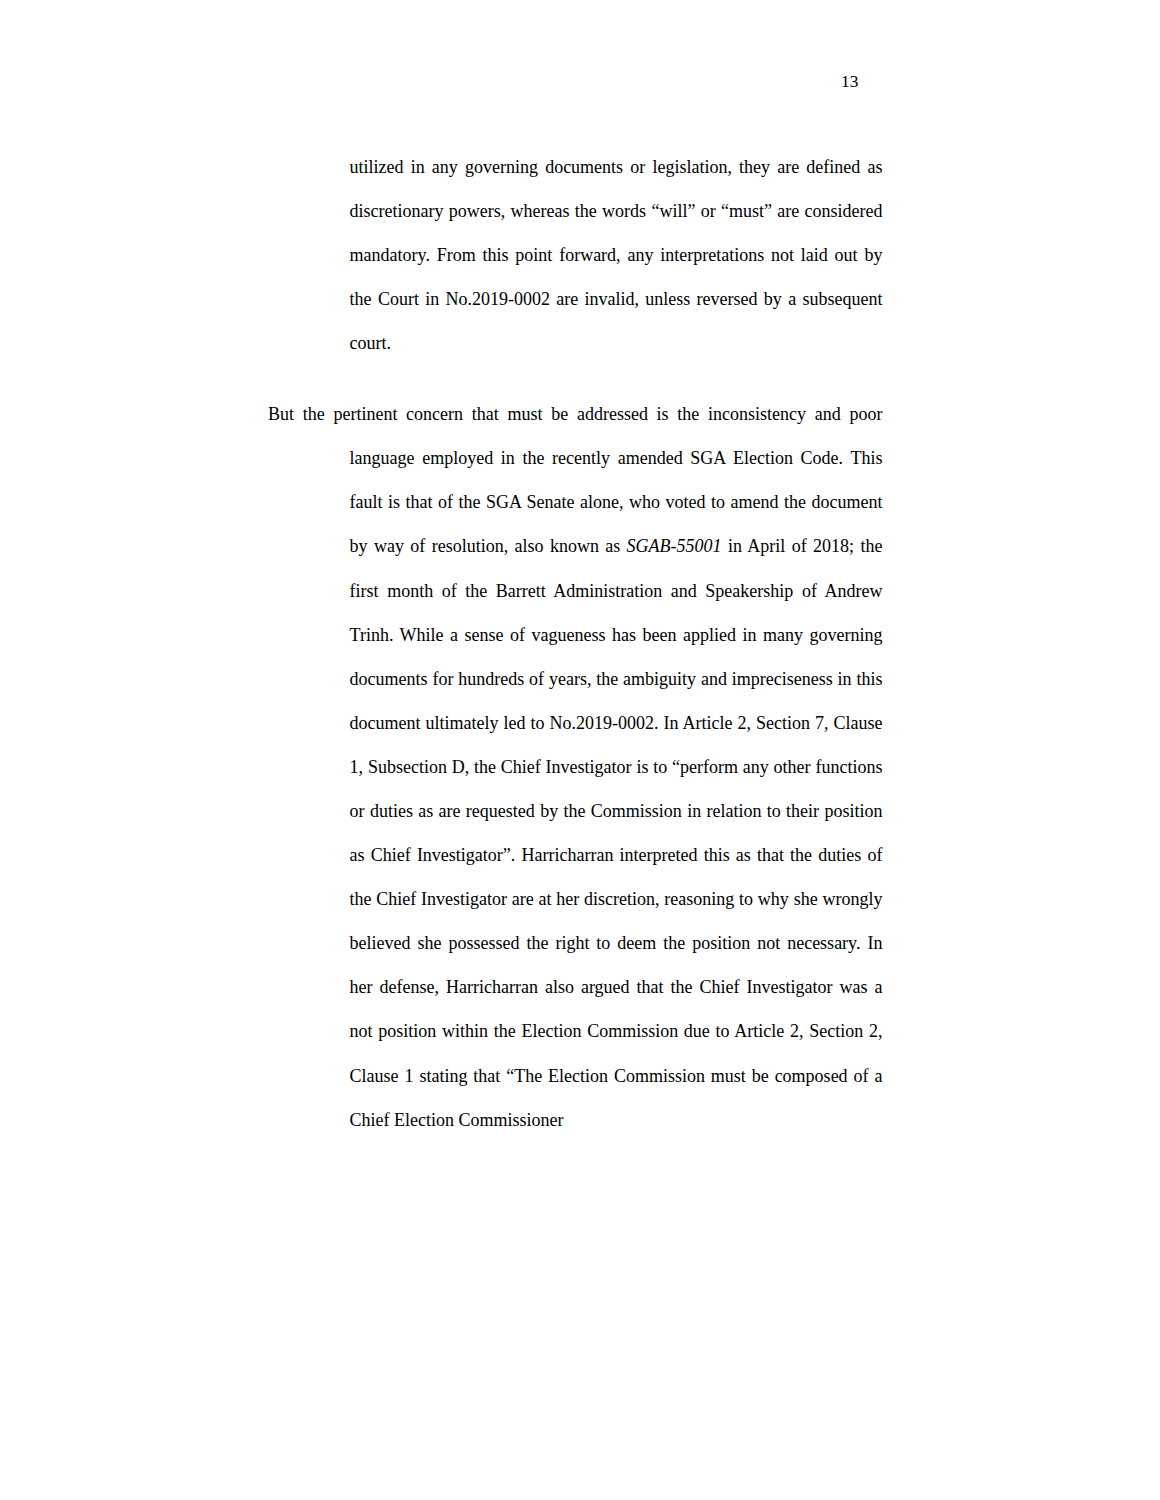13
utilized in any governing documents or legislation, they are defined as discretionary powers, whereas the words “will” or “must” are considered mandatory. From this point forward, any interpretations not laid out by the Court in No.2019-0002 are invalid, unless reversed by a subsequent court.
But the pertinent concern that must be addressed is the inconsistency and poor language employed in the recently amended SGA Election Code. This fault is that of the SGA Senate alone, who voted to amend the document by way of resolution, also known as SGAB-55001 in April of 2018; the first month of the Barrett Administration and Speakership of Andrew Trinh. While a sense of vagueness has been applied in many governing documents for hundreds of years, the ambiguity and impreciseness in this document ultimately led to No.2019-0002. In Article 2, Section 7, Clause 1, Subsection D, the Chief Investigator is to “perform any other functions or duties as are requested by the Commission in relation to their position as Chief Investigator”. Harricharran interpreted this as that the duties of the Chief Investigator are at her discretion, reasoning to why she wrongly believed she possessed the right to deem the position not necessary. In her defense, Harricharran also argued that the Chief Investigator was a not position within the Election Commission due to Article 2, Section 2, Clause 1 stating that “The Election Commission must be composed of a Chief Election Commissioner